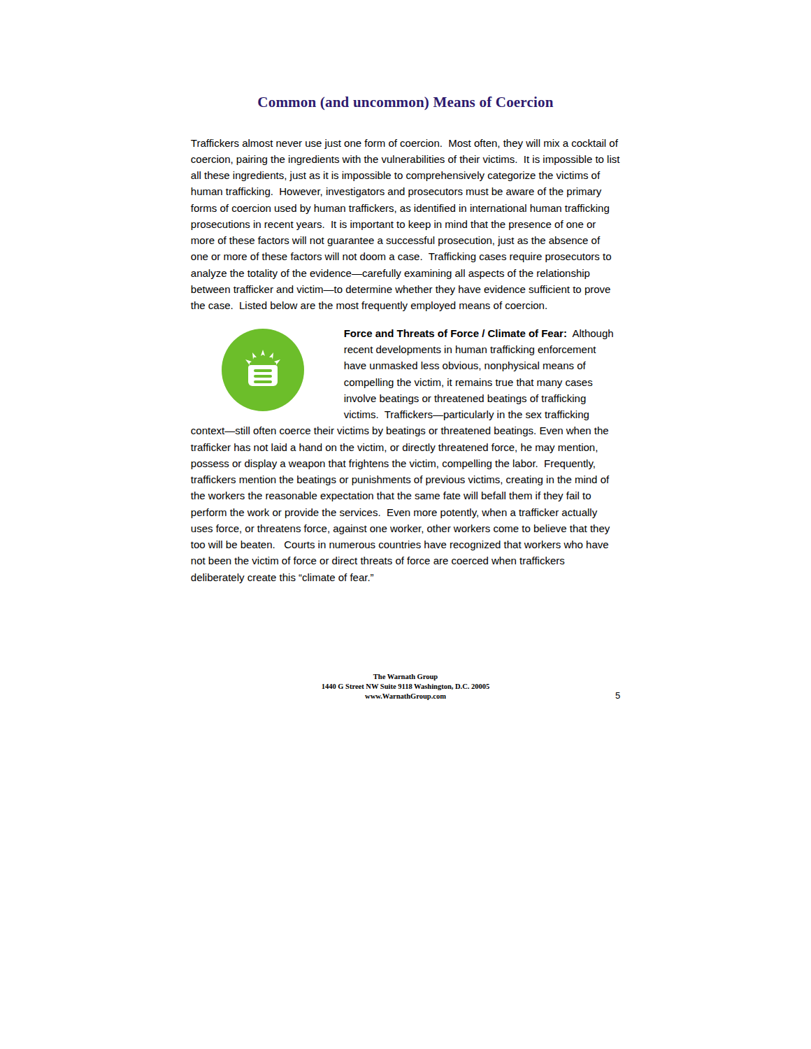Common (and uncommon) Means of Coercion
Traffickers almost never use just one form of coercion. Most often, they will mix a cocktail of coercion, pairing the ingredients with the vulnerabilities of their victims. It is impossible to list all these ingredients, just as it is impossible to comprehensively categorize the victims of human trafficking. However, investigators and prosecutors must be aware of the primary forms of coercion used by human traffickers, as identified in international human trafficking prosecutions in recent years. It is important to keep in mind that the presence of one or more of these factors will not guarantee a successful prosecution, just as the absence of one or more of these factors will not doom a case. Trafficking cases require prosecutors to analyze the totality of the evidence—carefully examining all aspects of the relationship between trafficker and victim—to determine whether they have evidence sufficient to prove the case. Listed below are the most frequently employed means of coercion.
Force and Threats of Force / Climate of Fear: Although recent developments in human trafficking enforcement have unmasked less obvious, nonphysical means of compelling the victim, it remains true that many cases involve beatings or threatened beatings of trafficking victims. Traffickers—particularly in the sex trafficking context—still often coerce their victims by beatings or threatened beatings. Even when the trafficker has not laid a hand on the victim, or directly threatened force, he may mention, possess or display a weapon that frightens the victim, compelling the labor. Frequently, traffickers mention the beatings or punishments of previous victims, creating in the mind of the workers the reasonable expectation that the same fate will befall them if they fail to perform the work or provide the services. Even more potently, when a trafficker actually uses force, or threatens force, against one worker, other workers come to believe that they too will be beaten. Courts in numerous countries have recognized that workers who have not been the victim of force or direct threats of force are coerced when traffickers deliberately create this “climate of fear.”
The Warnath Group
1440 G Street NW Suite 9118 Washington, D.C. 20005
www.WarnathGroup.com 5